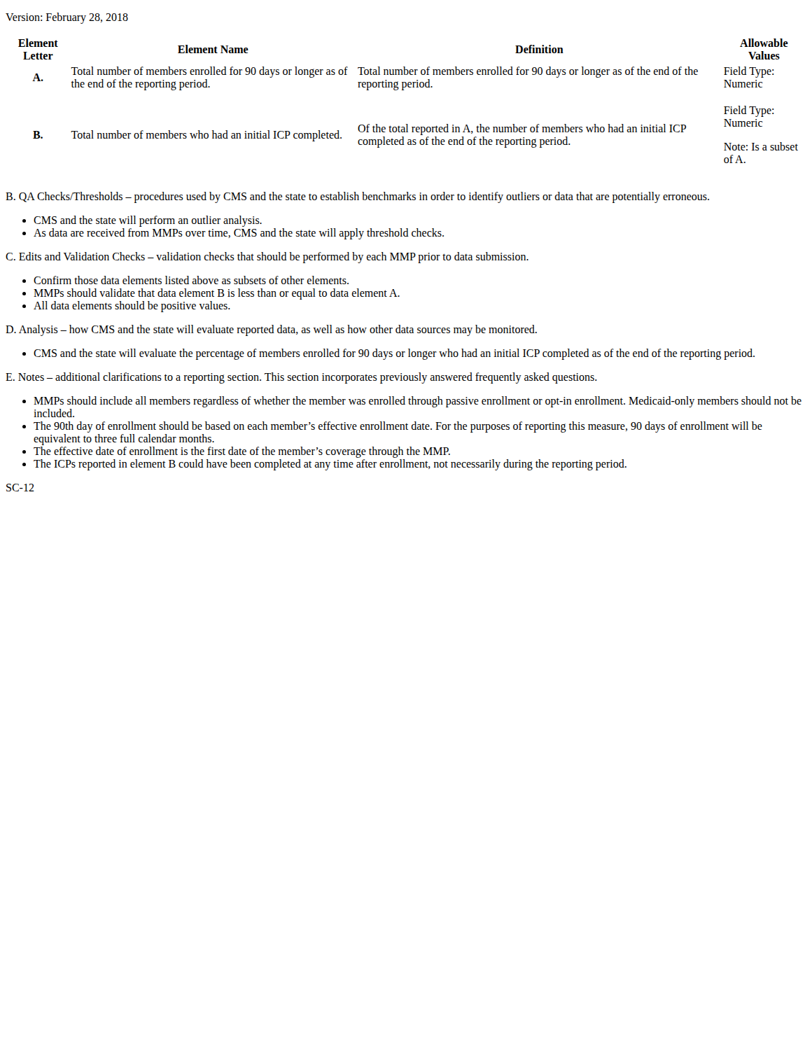Version: February 28, 2018
| Element Letter | Element Name | Definition | Allowable Values |
| --- | --- | --- | --- |
| A. | Total number of members enrolled for 90 days or longer as of the end of the reporting period. | Total number of members enrolled for 90 days or longer as of the end of the reporting period. | Field Type: Numeric |
| B. | Total number of members who had an initial ICP completed. | Of the total reported in A, the number of members who had an initial ICP completed as of the end of the reporting period. | Field Type: Numeric Note: Is a subset of A. |
B. QA Checks/Thresholds – procedures used by CMS and the state to establish benchmarks in order to identify outliers or data that are potentially erroneous.
CMS and the state will perform an outlier analysis.
As data are received from MMPs over time, CMS and the state will apply threshold checks.
C. Edits and Validation Checks – validation checks that should be performed by each MMP prior to data submission.
Confirm those data elements listed above as subsets of other elements.
MMPs should validate that data element B is less than or equal to data element A.
All data elements should be positive values.
D. Analysis – how CMS and the state will evaluate reported data, as well as how other data sources may be monitored.
CMS and the state will evaluate the percentage of members enrolled for 90 days or longer who had an initial ICP completed as of the end of the reporting period.
E. Notes – additional clarifications to a reporting section. This section incorporates previously answered frequently asked questions.
MMPs should include all members regardless of whether the member was enrolled through passive enrollment or opt-in enrollment. Medicaid-only members should not be included.
The 90th day of enrollment should be based on each member’s effective enrollment date. For the purposes of reporting this measure, 90 days of enrollment will be equivalent to three full calendar months.
The effective date of enrollment is the first date of the member’s coverage through the MMP.
The ICPs reported in element B could have been completed at any time after enrollment, not necessarily during the reporting period.
SC-12